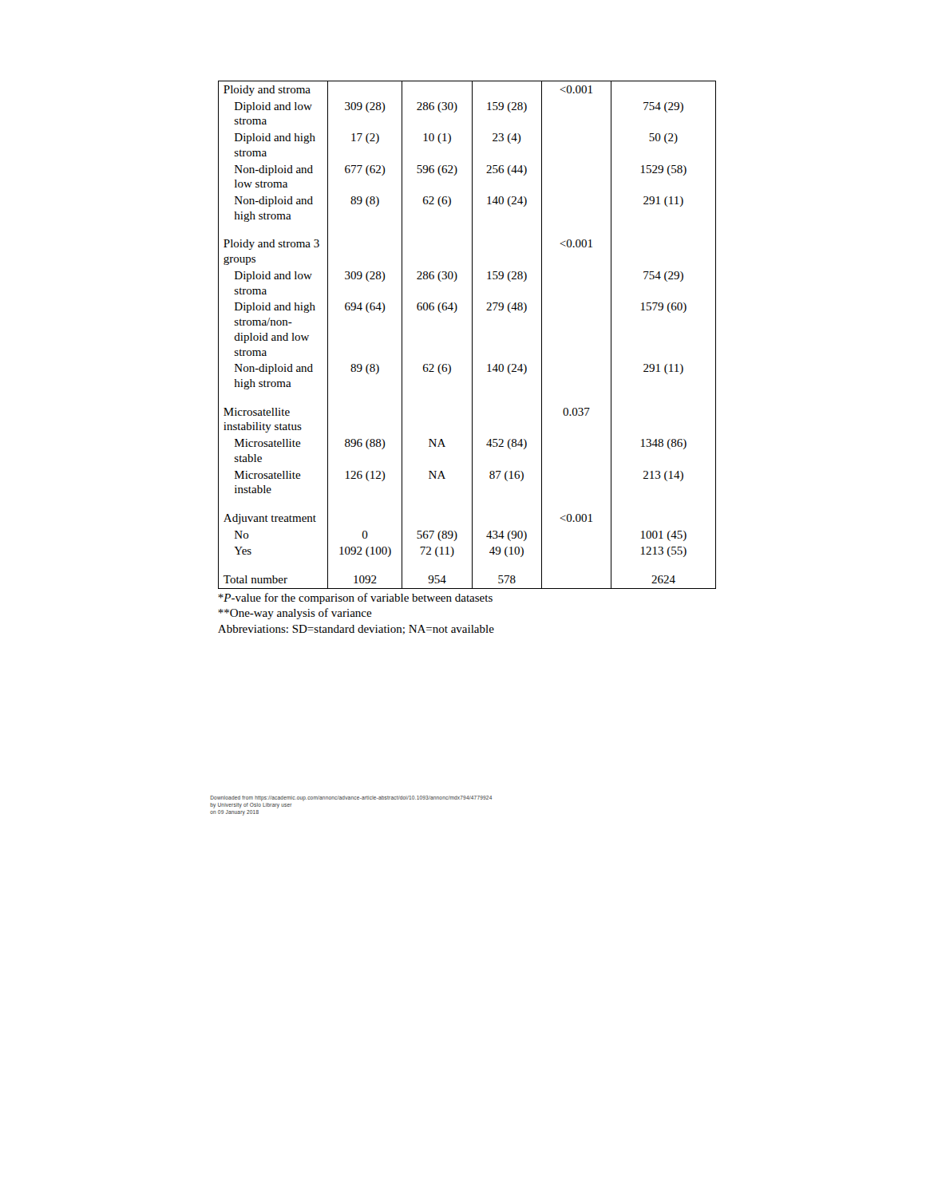| Ploidy and stroma | | | | <0.001 | |
| Diploid and low stroma | 309 (28) | 286 (30) | 159 (28) | | 754 (29) |
| Diploid and high stroma | 17 (2) | 10 (1) | 23 (4) | | 50 (2) |
| Non-diploid and low stroma | 677 (62) | 596 (62) | 256 (44) | | 1529 (58) |
| Non-diploid and high stroma | 89 (8) | 62 (6) | 140 (24) | | 291 (11) |
| Ploidy and stroma 3 groups | | | | <0.001 | |
| Diploid and low stroma | 309 (28) | 286 (30) | 159 (28) | | 754 (29) |
| Diploid and high stroma/non-diploid and low stroma | 694 (64) | 606 (64) | 279 (48) | | 1579 (60) |
| Non-diploid and high stroma | 89 (8) | 62 (6) | 140 (24) | | 291 (11) |
| Microsatellite instability status | | | | 0.037 | |
| Microsatellite stable | 896 (88) | NA | 452 (84) | | 1348 (86) |
| Microsatellite instable | 126 (12) | NA | 87 (16) | | 213 (14) |
| Adjuvant treatment | | | | <0.001 | |
| No | 0 | 567 (89) | 434 (90) | | 1001 (45) |
| Yes | 1092 (100) | 72 (11) | 49 (10) | | 1213 (55) |
| Total number | 1092 | 954 | 578 | | 2624 |
*P-value for the comparison of variable between datasets
**One-way analysis of variance
Abbreviations: SD=standard deviation; NA=not available
Downloaded from https://academic.oup.com/annonc/advance-article-abstract/doi/10.1093/annonc/mdx794/4779924
by University of Oslo Library user
on 09 January 2018